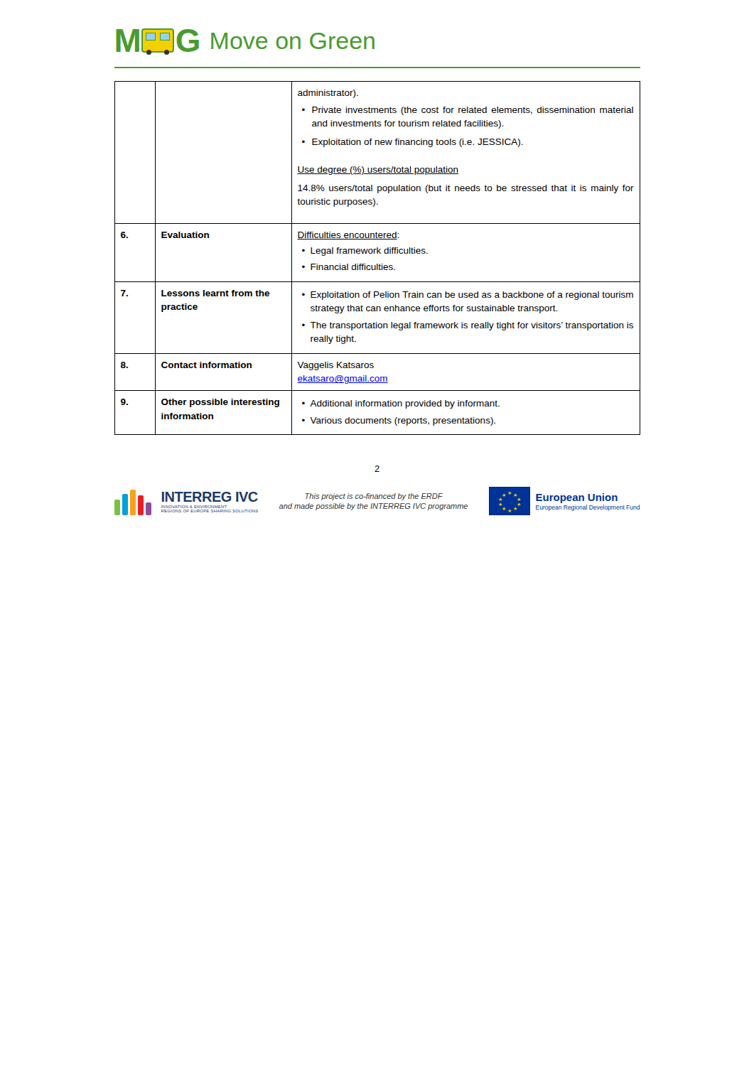M G
Move on Green
| | | administrator). Private investments (the cost for related elements, dissemination material and investments for tourism related facilities). Exploitation of new financing tools (i.e. JESSICA). Use degree (%) users/total population 14.8% users/total population (but it needs to be stressed that it is mainly for touristic purposes). |
| 6. | Evaluation | Difficulties encountered : Legal framework difficulties. Financial difficulties. |
| 7. | Lessons learnt from the practice | Exploitation of Pelion Train can be used as a backbone of a regional tourism strategy that can enhance efforts for sustainable transport. The transportation legal framework is really tight for visitors’ transportation is really tight. |
| 8. | Contact information | Vaggelis Katsaros ekatsaro@gmail.com |
| 9. | Other possible interesting information | Additional information provided by informant. Various documents (reports, presentations). |
2
INTERREG IVC
INNOVATION & ENVIRONMENT
REGIONS OF EUROPE SHARING SOLUTIONS
This project is co-financed by the ERDF
and made possible by the INTERREG IVC programme
★ ★ ★ ★ ★ ★ ★ ★ ★ ★
European Union
European Regional Development Fund